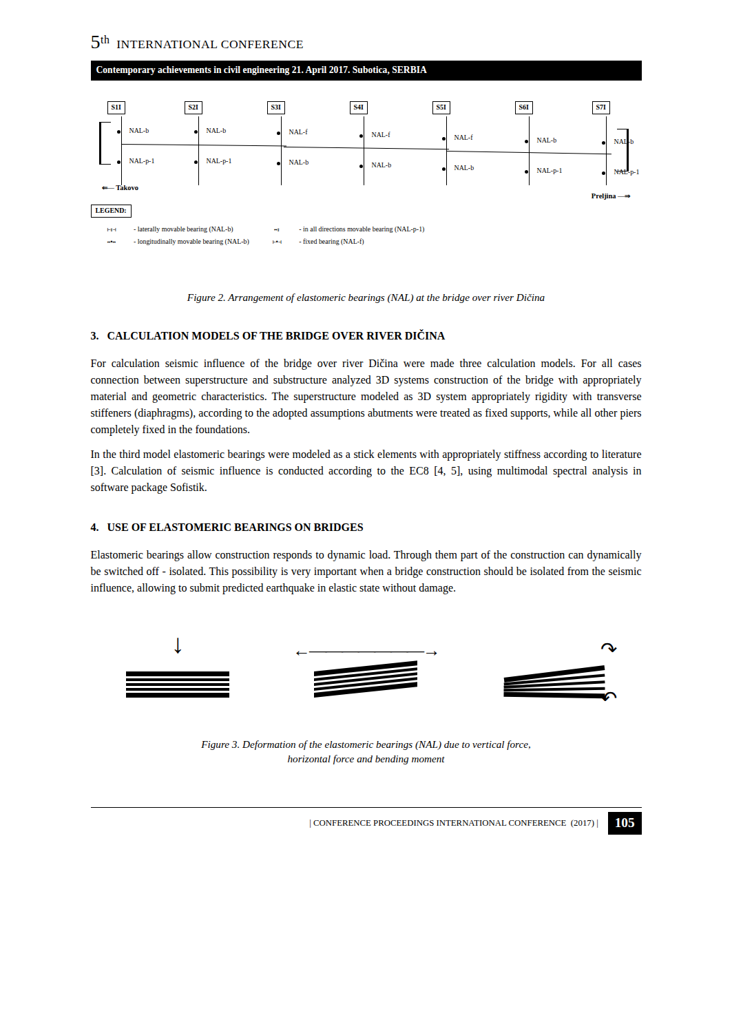5th INTERNATIONAL CONFERENCE
Contemporary achievements in civil engineering 21. April 2017. Subotica, SERBIA
S1I
S2I
S3I
S4I
S5I
S6I
S7I
NAL-b
NAL-b
NAL-f
NAL-f
NAL-f
NAL-b
NAL-b
NAL-p-1
NAL-p-1
NAL-b
NAL-b
NAL-b
NAL-p-1
NAL-p-1
⇐— Takovo
Preljina —⇒
LEGEND:
| ⊢↕⊣ - laterally movable bearing (NAL-b) | ↔↕ - in all directions movable bearing (NAL-p-1) |
| ↔•↔ - longitudinally movable bearing (NAL-b) | ⊢•⊣ - fixed bearing (NAL-f) |
Figure 2. Arrangement of elastomeric bearings (NAL) at the bridge over river Dičina
3. Calculation models of the bridge over river Dičina
For calculation seismic influence of the bridge over river Dičina were made three calculation models. For all cases connection between superstructure and substructure analyzed 3D systems construction of the bridge with appropriately material and geometric characteristics. The superstructure modeled as 3D system appropriately rigidity with transverse stiffeners (diaphragms), according to the adopted assumptions abutments were treated as fixed supports, while all other piers completely fixed in the foundations.
In the third model elastomeric bearings were modeled as a stick elements with appropriately stiffness according to literature [3]. Calculation of seismic influence is conducted according to the EC8 [4, 5], using multimodal spectral analysis in software package Sofistik.
4. Use of elastomeric bearings on bridges
Elastomeric bearings allow construction responds to dynamic load. Through them part of the construction can dynamically be switched off - isolated. This possibility is very important when a bridge construction should be isolated from the seismic influence, allowing to submit predicted earthquake in elastic state without damage.
↓
←———————→
↷
↶
Figure 3. Deformation of the elastomeric bearings (NAL) due to vertical force,
horizontal force and bending moment
| CONFERENCE PROCEEDINGS INTERNATIONAL CONFERENCE (2017) | 105